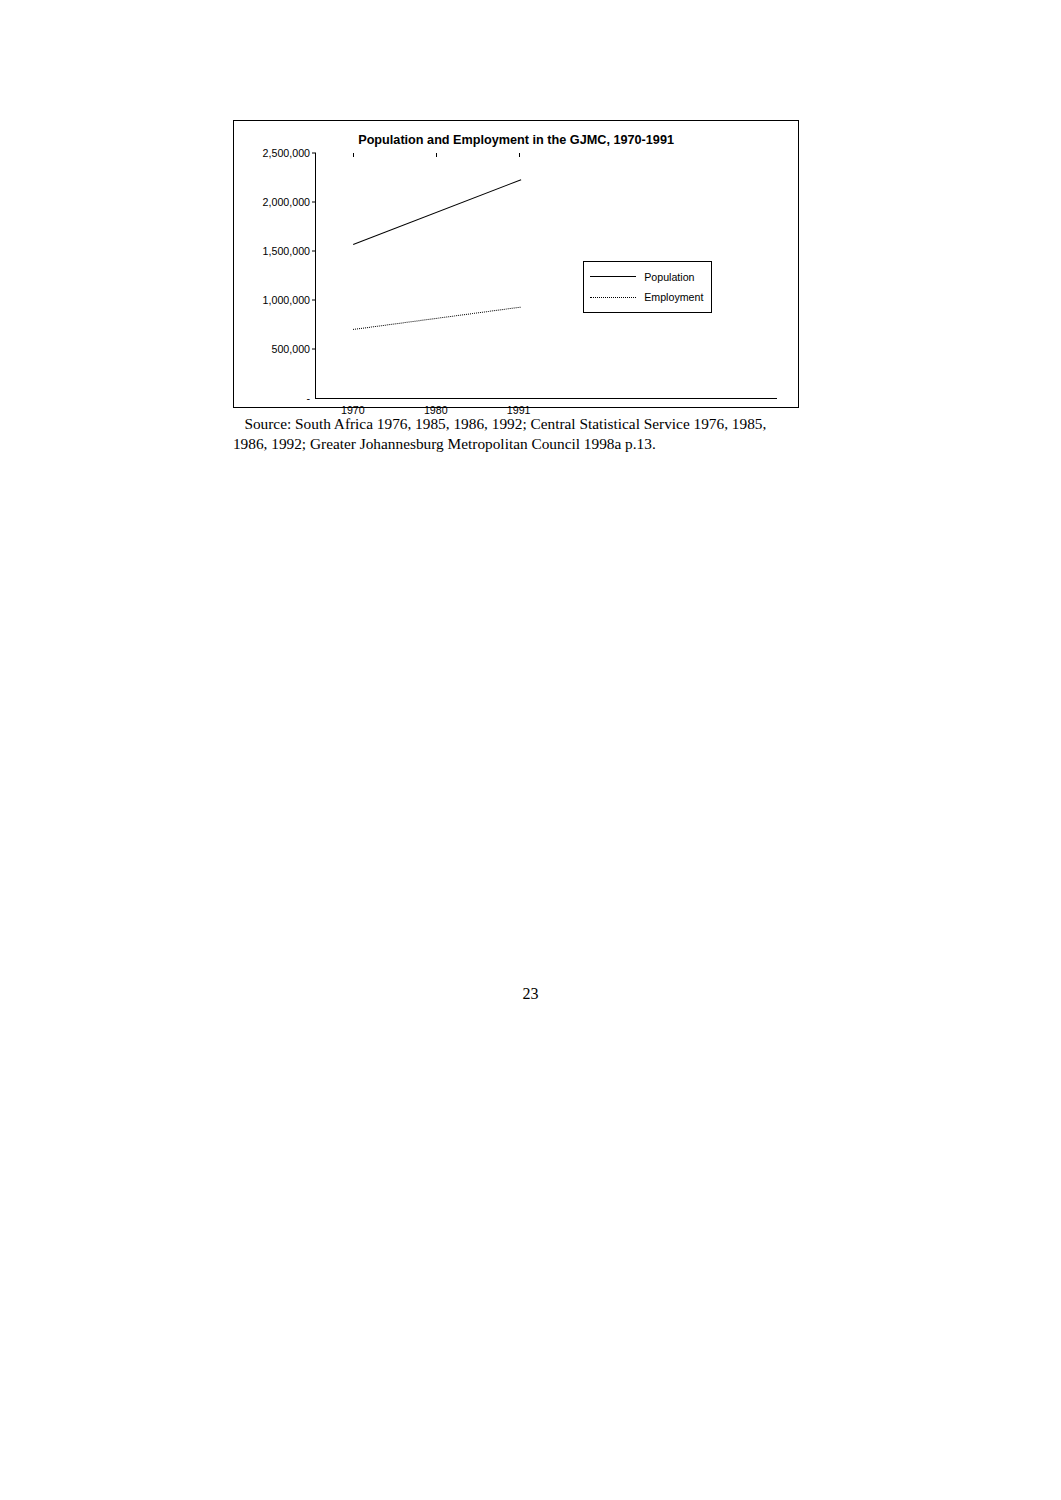Population and Employment in the GJMC, 1970-1991
2,500,000
2,000,000
1,500,000
1,000,000
500,000
-
1970
1980
1991
Population
Employment
Source: South Africa 1976, 1985, 1986, 1992; Central Statistical Service 1976, 1985, 1986, 1992; Greater Johannesburg Metropolitan Council 1998a p.13.
23